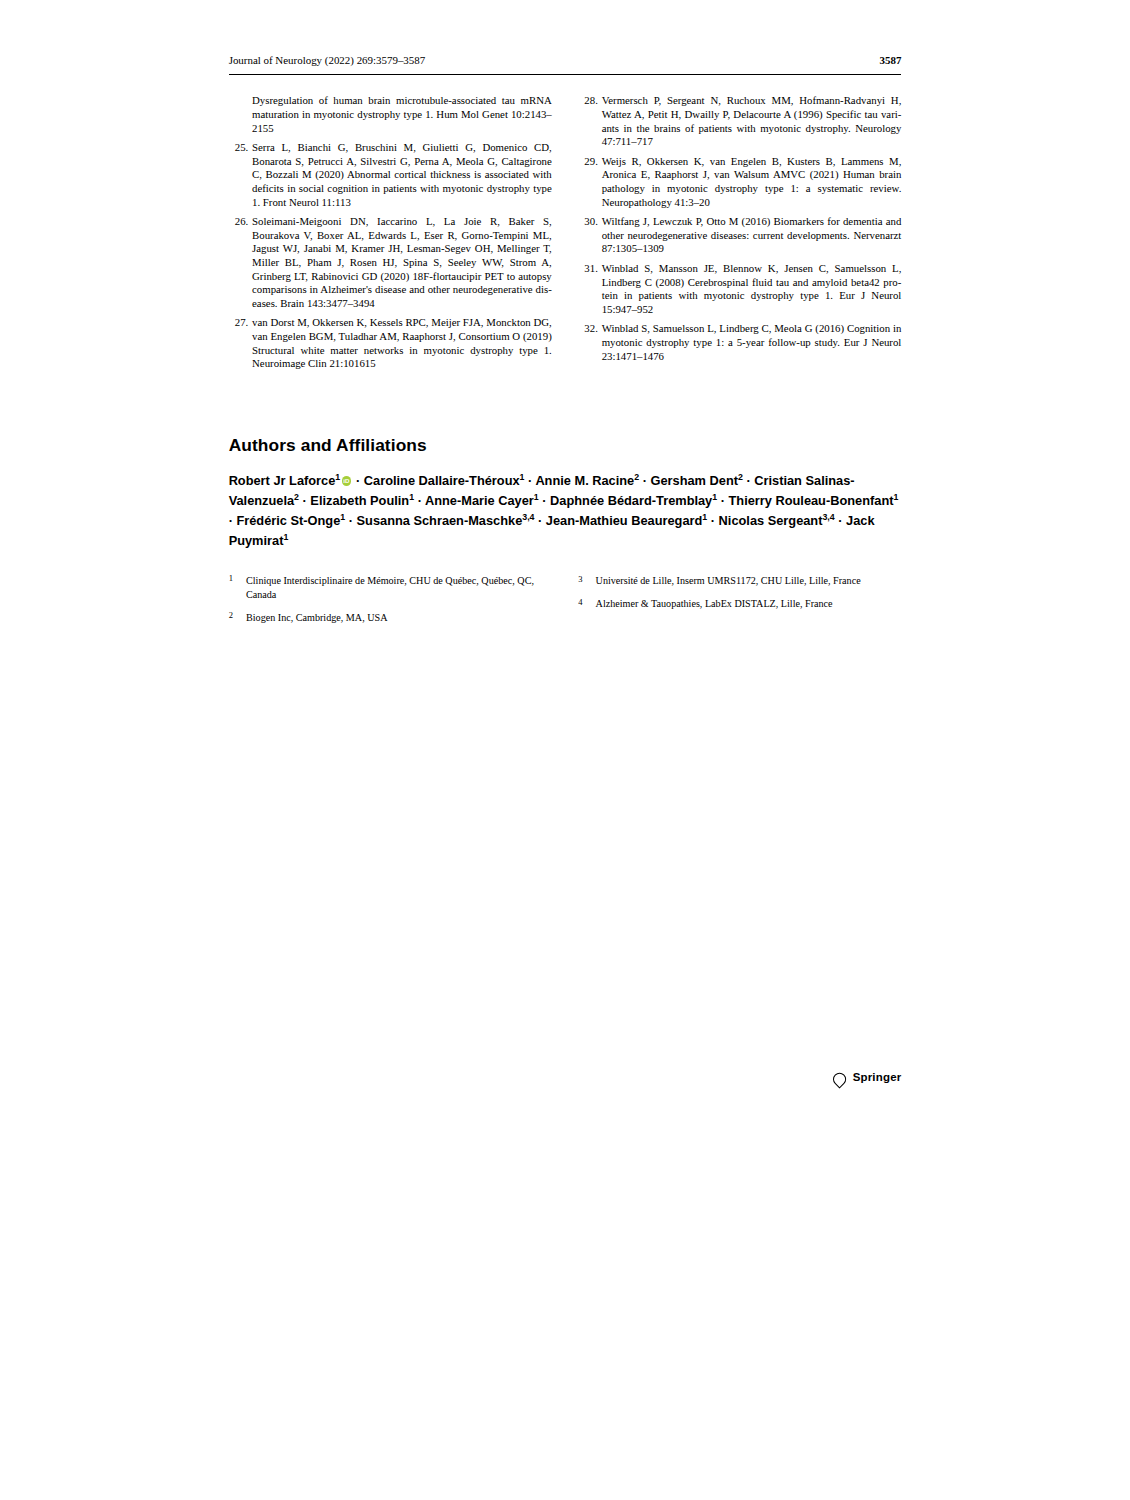Journal of Neurology (2022) 269:3579–3587
3587
Dysregulation of human brain microtubule-associated tau mRNA maturation in myotonic dystrophy type 1. Hum Mol Genet 10:2143–2155
25. Serra L, Bianchi G, Bruschini M, Giulietti G, Domenico CD, Bonarota S, Petrucci A, Silvestri G, Perna A, Meola G, Caltagirone C, Bozzali M (2020) Abnormal cortical thickness is associated with deficits in social cognition in patients with myotonic dystrophy type 1. Front Neurol 11:113
26. Soleimani-Meigooni DN, Iaccarino L, La Joie R, Baker S, Bourakova V, Boxer AL, Edwards L, Eser R, Gorno-Tempini ML, Jagust WJ, Janabi M, Kramer JH, Lesman-Segev OH, Mellinger T, Miller BL, Pham J, Rosen HJ, Spina S, Seeley WW, Strom A, Grinberg LT, Rabinovici GD (2020) 18F-flortaucipir PET to autopsy comparisons in Alzheimer's disease and other neurodegenerative diseases. Brain 143:3477–3494
27. van Dorst M, Okkersen K, Kessels RPC, Meijer FJA, Monckton DG, van Engelen BGM, Tuladhar AM, Raaphorst J, Consortium O (2019) Structural white matter networks in myotonic dystrophy type 1. Neuroimage Clin 21:101615
28. Vermersch P, Sergeant N, Ruchoux MM, Hofmann-Radvanyi H, Wattez A, Petit H, Dwailly P, Delacourte A (1996) Specific tau variants in the brains of patients with myotonic dystrophy. Neurology 47:711–717
29. Weijs R, Okkersen K, van Engelen B, Kusters B, Lammens M, Aronica E, Raaphorst J, van Walsum AMVC (2021) Human brain pathology in myotonic dystrophy type 1: a systematic review. Neuropathology 41:3–20
30. Wiltfang J, Lewczuk P, Otto M (2016) Biomarkers for dementia and other neurodegenerative diseases: current developments. Nervenarzt 87:1305–1309
31. Winblad S, Mansson JE, Blennow K, Jensen C, Samuelsson L, Lindberg C (2008) Cerebrospinal fluid tau and amyloid beta42 protein in patients with myotonic dystrophy type 1. Eur J Neurol 15:947–952
32. Winblad S, Samuelsson L, Lindberg C, Meola G (2016) Cognition in myotonic dystrophy type 1: a 5-year follow-up study. Eur J Neurol 23:1471–1476
Authors and Affiliations
Robert Jr Laforce1 · Caroline Dallaire-Théroux1 · Annie M. Racine2 · Gersham Dent2 · Cristian Salinas-Valenzuela2 · Elizabeth Poulin1 · Anne-Marie Cayer1 · Daphnée Bédard-Tremblay1 · Thierry Rouleau-Bonenfant1 · Frédéric St-Onge1 · Susanna Schraen-Maschke3,4 · Jean-Mathieu Beauregard1 · Nicolas Sergeant3,4 · Jack Puymirat1
1 Clinique Interdisciplinaire de Mémoire, CHU de Québec, Québec, QC, Canada
2 Biogen Inc, Cambridge, MA, USA
3 Université de Lille, Inserm UMRS1172, CHU Lille, Lille, France
4 Alzheimer & Tauopathies, LabEx DISTALZ, Lille, France
Springer